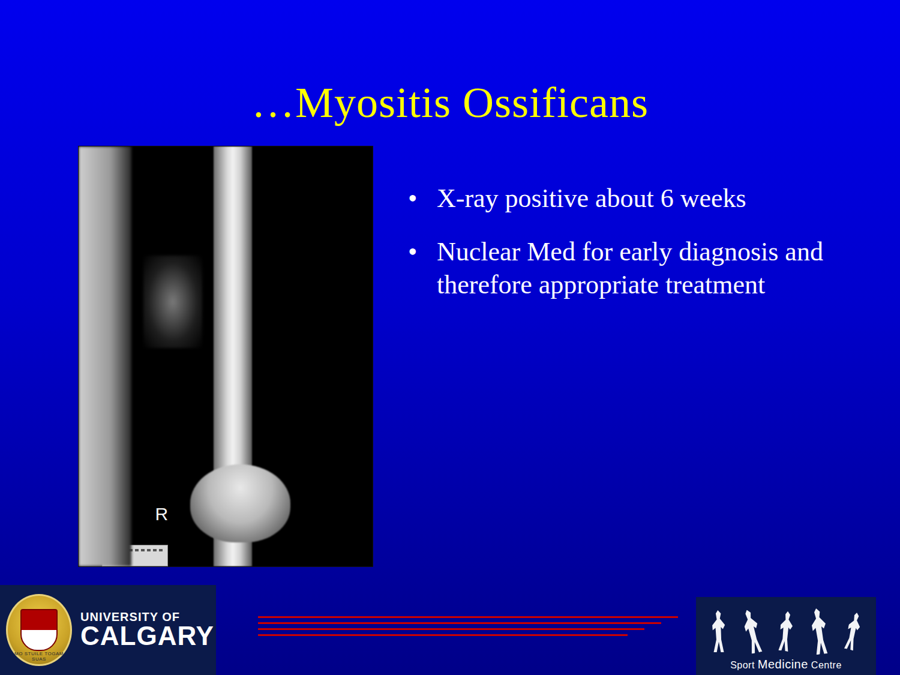…Myositis Ossificans
R
X-ray positive about 6 weeks
Nuclear Med for early diagnosis and therefore appropriate treatment
MO STUILE TOGAM SUAS
UNIVERSITY OF
CALGARY
Sport Medicine Centre